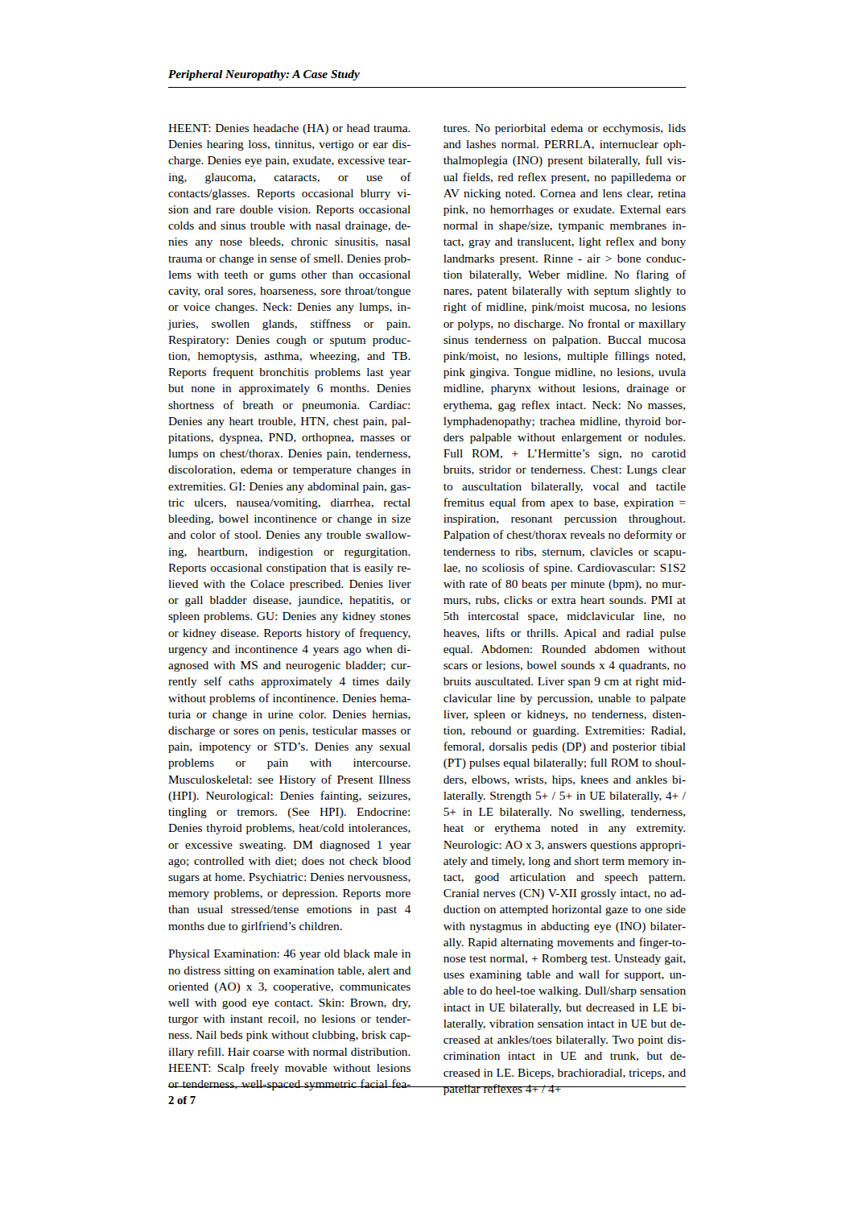Peripheral Neuropathy: A Case Study
HEENT: Denies headache (HA) or head trauma. Denies hearing loss, tinnitus, vertigo or ear discharge. Denies eye pain, exudate, excessive tearing, glaucoma, cataracts, or use of contacts/glasses. Reports occasional blurry vision and rare double vision. Reports occasional colds and sinus trouble with nasal drainage, denies any nose bleeds, chronic sinusitis, nasal trauma or change in sense of smell. Denies problems with teeth or gums other than occasional cavity, oral sores, hoarseness, sore throat/tongue or voice changes. Neck: Denies any lumps, injuries, swollen glands, stiffness or pain. Respiratory: Denies cough or sputum production, hemoptysis, asthma, wheezing, and TB. Reports frequent bronchitis problems last year but none in approximately 6 months. Denies shortness of breath or pneumonia. Cardiac: Denies any heart trouble, HTN, chest pain, palpitations, dyspnea, PND, orthopnea, masses or lumps on chest/thorax. Denies pain, tenderness, discoloration, edema or temperature changes in extremities. GI: Denies any abdominal pain, gastric ulcers, nausea/vomiting, diarrhea, rectal bleeding, bowel incontinence or change in size and color of stool. Denies any trouble swallowing, heartburn, indigestion or regurgitation. Reports occasional constipation that is easily relieved with the Colace prescribed. Denies liver or gall bladder disease, jaundice, hepatitis, or spleen problems. GU: Denies any kidney stones or kidney disease. Reports history of frequency, urgency and incontinence 4 years ago when diagnosed with MS and neurogenic bladder; currently self caths approximately 4 times daily without problems of incontinence. Denies hematuria or change in urine color. Denies hernias, discharge or sores on penis, testicular masses or pain, impotency or STD’s. Denies any sexual problems or pain with intercourse. Musculoskeletal: see History of Present Illness (HPI). Neurological: Denies fainting, seizures, tingling or tremors. (See HPI). Endocrine: Denies thyroid problems, heat/cold intolerances, or excessive sweating. DM diagnosed 1 year ago; controlled with diet; does not check blood sugars at home. Psychiatric: Denies nervousness, memory problems, or depression. Reports more than usual stressed/tense emotions in past 4 months due to girlfriend’s children.
Physical Examination: 46 year old black male in no distress sitting on examination table, alert and oriented (AO) x 3, cooperative, communicates well with good eye contact. Skin: Brown, dry, turgor with instant recoil, no lesions or tenderness. Nail beds pink without clubbing, brisk capillary refill. Hair coarse with normal distribution. HEENT: Scalp freely movable without lesions or tenderness, well-spaced symmetric facial features. No periorbital edema or ecchymosis, lids and lashes normal. PERRLA, internuclear ophthalmoplegia (INO) present bilaterally, full visual fields, red reflex present, no papilledema or AV nicking noted. Cornea and lens clear, retina pink, no hemorrhages or exudate. External ears normal in shape/size, tympanic membranes intact, gray and translucent, light reflex and bony landmarks present. Rinne - air > bone conduction bilaterally, Weber midline. No flaring of nares, patent bilaterally with septum slightly to right of midline, pink/moist mucosa, no lesions or polyps, no discharge. No frontal or maxillary sinus tenderness on palpation. Buccal mucosa pink/moist, no lesions, multiple fillings noted, pink gingiva. Tongue midline, no lesions, uvula midline, pharynx without lesions, drainage or erythema, gag reflex intact. Neck: No masses, lymphadenopathy; trachea midline, thyroid borders palpable without enlargement or nodules. Full ROM, + L’Hermitte’s sign, no carotid bruits, stridor or tenderness. Chest: Lungs clear to auscultation bilaterally, vocal and tactile fremitus equal from apex to base, expiration = inspiration, resonant percussion throughout. Palpation of chest/thorax reveals no deformity or tenderness to ribs, sternum, clavicles or scapulae, no scoliosis of spine. Cardiovascular: S1S2 with rate of 80 beats per minute (bpm), no murmurs, rubs, clicks or extra heart sounds. PMI at 5th intercostal space, midclavicular line, no heaves, lifts or thrills. Apical and radial pulse equal. Abdomen: Rounded abdomen without scars or lesions, bowel sounds x 4 quadrants, no bruits auscultated. Liver span 9 cm at right midclavicular line by percussion, unable to palpate liver, spleen or kidneys, no tenderness, distention, rebound or guarding. Extremities: Radial, femoral, dorsalis pedis (DP) and posterior tibial (PT) pulses equal bilaterally; full ROM to shoulders, elbows, wrists, hips, knees and ankles bilaterally. Strength 5+ / 5+ in UE bilaterally, 4+ / 5+ in LE bilaterally. No swelling, tenderness, heat or erythema noted in any extremity. Neurologic: AO x 3, answers questions appropriately and timely, long and short term memory intact, good articulation and speech pattern. Cranial nerves (CN) V-XII grossly intact, no adduction on attempted horizontal gaze to one side with nystagmus in abducting eye (INO) bilaterally. Rapid alternating movements and finger-to-nose test normal, + Romberg test. Unsteady gait, uses examining table and wall for support, unable to do heel-toe walking. Dull/sharp sensation intact in UE bilaterally, but decreased in LE bilaterally, vibration sensation intact in UE but decreased at ankles/toes bilaterally. Two point discrimination intact in UE and trunk, but decreased in LE. Biceps, brachioradial, triceps, and patellar reflexes 4+ / 4+
2 of 7